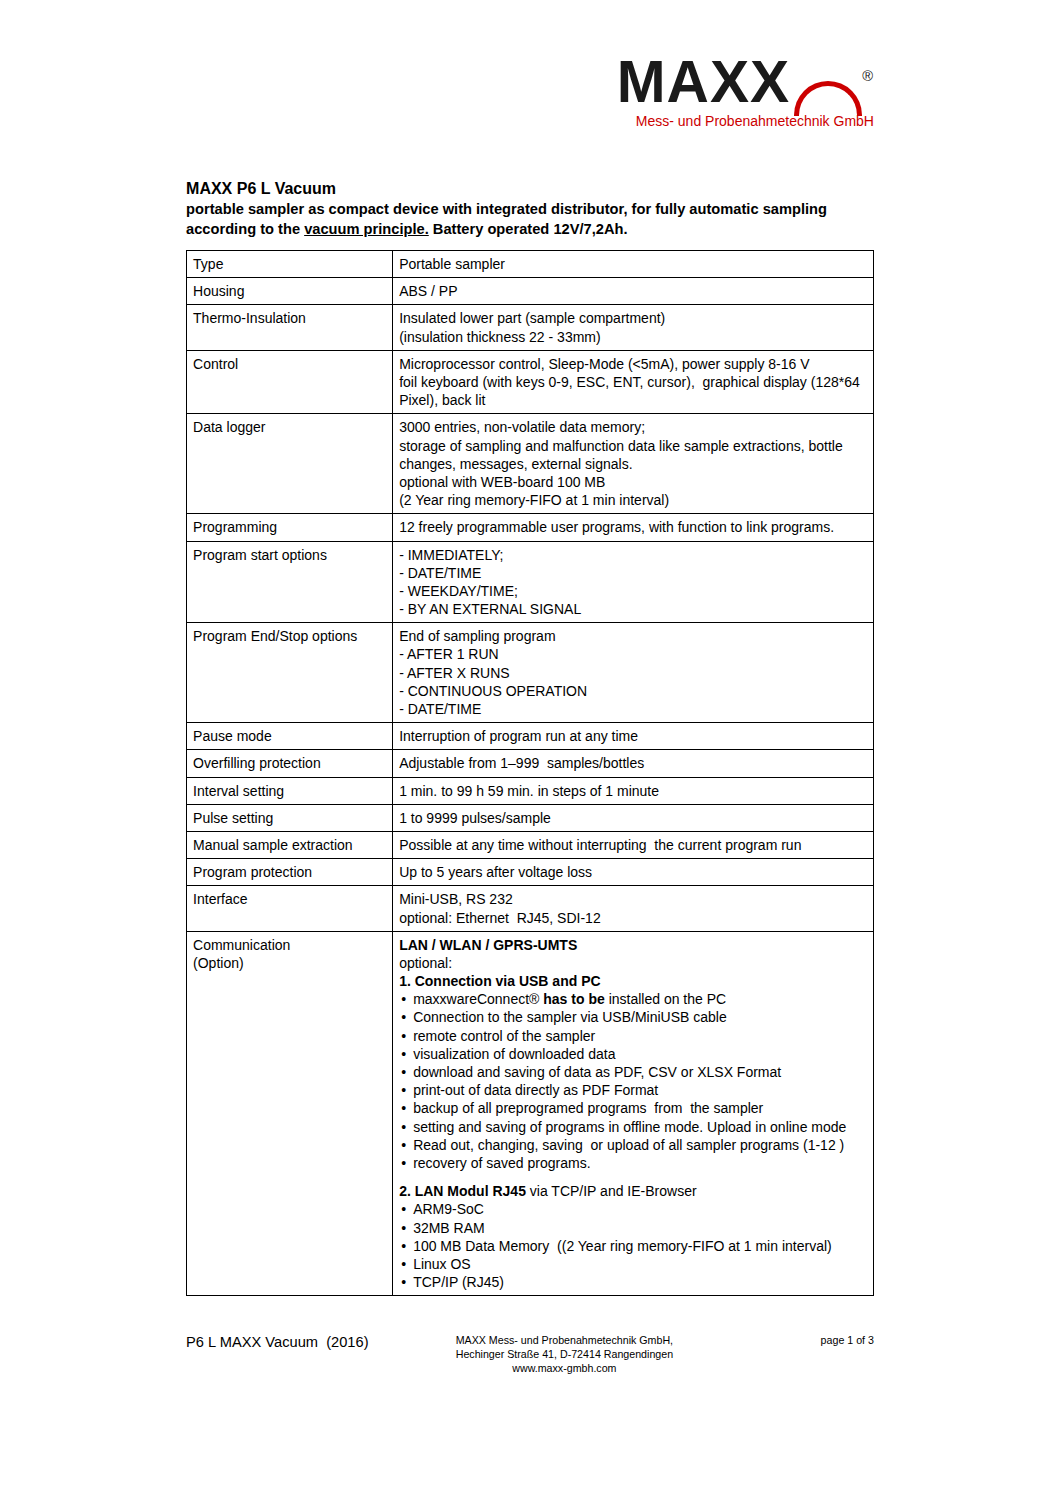MAXX ®
Mess- und Probenahmetechnik GmbH
MAXX P6 L Vacuum
portable sampler as compact device with integrated distributor, for fully automatic sampling
according to the vacuum principle. Battery operated 12V/7,2Ah.
| Type | Portable sampler |
| Housing | ABS / PP |
| Thermo-Insulation | Insulated lower part (sample compartment) (insulation thickness 22 - 33mm) |
| Control | Microprocessor control, Sleep-Mode (<5mA), power supply 8-16 V foil keyboard (with keys 0-9, ESC, ENT, cursor), graphical display (128*64 Pixel), back lit |
| Data logger | 3000 entries, non-volatile data memory; storage of sampling and malfunction data like sample extractions, bottle changes, messages, external signals. optional with WEB-board 100 MB (2 Year ring memory-FIFO at 1 min interval) |
| Programming | 12 freely programmable user programs, with function to link programs. |
| Program start options | - IMMEDIATELY; - DATE/TIME - WEEKDAY/TIME; - BY AN EXTERNAL SIGNAL |
| Program End/Stop options | End of sampling program - AFTER 1 RUN - AFTER X RUNS - CONTINUOUS OPERATION - DATE/TIME |
| Pause mode | Interruption of program run at any time |
| Overfilling protection | Adjustable from 1–999 samples/bottles |
| Interval setting | 1 min. to 99 h 59 min. in steps of 1 minute |
| Pulse setting | 1 to 9999 pulses/sample |
| Manual sample extraction | Possible at any time without interrupting the current program run |
| Program protection | Up to 5 years after voltage loss |
| Interface | Mini-USB, RS 232 optional: Ethernet RJ45, SDI-12 |
| Communication (Option) | LAN / WLAN / GPRS-UMTS optional: 1. Connection via USB and PC maxxwareConnect® has to be installed on the PC Connection to the sampler via USB/MiniUSB cable remote control of the sampler visualization of downloaded data download and saving of data as PDF, CSV or XLSX Format print-out of data directly as PDF Format backup of all preprogramed programs from the sampler setting and saving of programs in offline mode. Upload in online mode Read out, changing, saving or upload of all sampler programs (1-12 ) recovery of saved programs. 2. LAN Modul RJ45 via TCP/IP and IE-Browser ARM9-SoC 32MB RAM 100 MB Data Memory ((2 Year ring memory-FIFO at 1 min interval) Linux OS TCP/IP (RJ45) |
P6 L MAXX Vacuum (2016)
MAXX Mess- und Probenahmetechnik GmbH,
Hechinger Straße 41, D-72414 Rangendingen
www.maxx-gmbh.com
page 1 of 3